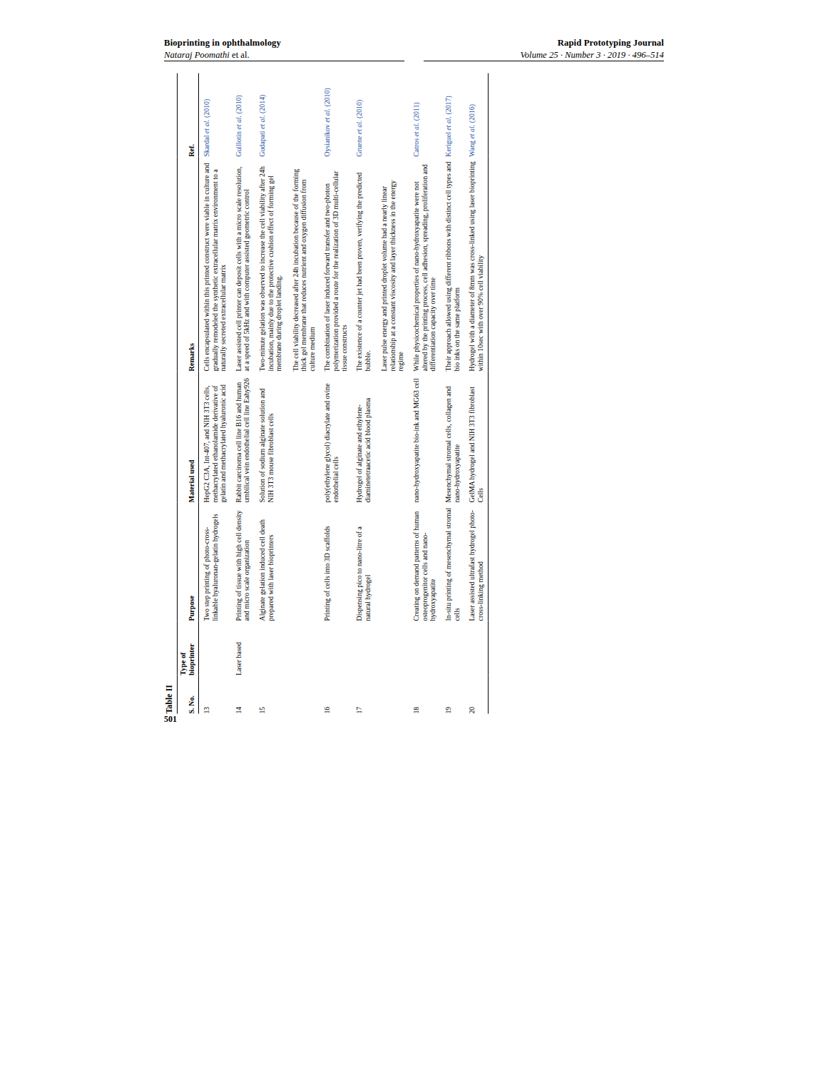Bioprinting in ophthalmology
Nataraj Poomathi et al.
Rapid Prototyping Journal
Volume 25 · Number 3 · 2019 · 496–514
Table II
| S. No. | Type of bioprinter | Purpose | Material used | Remarks | Ref. |
| --- | --- | --- | --- | --- | --- |
| 13 | | Two step printing of photo-cross-linkable hyaluronan-gelatin hydrogels | HepG2 C3A, Int-407, and NIH 3T3 cells, methacrylated ethanolamide derivative of gelatin and methacrylated hyaluronic acid | Cells encapsulated within this printed construct were viable in culture and gradually remodeled the synthetic extracellular matrix environment to a naturally secreted extracellular matrix | Skardal et al. (2010) |
| 14 | Laser based | Printing of tissue with high cell density and micro scale organization | Rabbit carcinoma cell line B16 and human umbilical vein endothelial cell line Eahy926 | Laser assisted cell printer can deposit cells with a micro scale resolution, at a speed of 5kHz and with computer assisted geometric control | Guillotin et al. (2010) |
| 15 | | Alginate gelation induced cell death prepared with laser bioprinters | Solution of sodium alginate solution and NIH 3T3 mouse fibroblast cells | Two-minute gelation was observed to increase the cell viability after 24h incubation, mainly due to the protective cushion effect of forming gel membrane during droplet landing. The cell viability decreased after 24h incubation because of the forming thick gel membrane that reduces nutrient and oxygen diffusion from culture medium | Gudapati et al. (2014) |
| 16 | | Printing of cells into 3D scaffolds | poly(ethylene glycol) diacrylate and ovine endothelial cells | The combination of laser induced forward transfer and two-photon polymerization provided a route for the realization of 3D multi-cellular tissue constructs | Oysianikov et al. (2010) |
| 17 | | Dispensing pico to nano-litre of a natural hydrogel | Hydrogel of alginate and ethylene-diaminetetraacetic acid blood plasma | The existence of a counter jet had been proven, verifying the predicted bubble. Laser pulse energy and printed droplet volume had a nearly linear relationship at a constant viscosity and layer thickness in the energy regime | Gruene et al. (2010) |
| 18 | | Creating on demand patterns of human osteoprogenitor cells and nano-hydroxyapatite | nano-hydroxyapatite bio-ink and MG63 cell | While physicochemical properties of nano-hydroxyapatite were not altered by the printing process, cell adhesion, spreading, proliferation and differentiation capacity over time | Catros et al. (2011) |
| 19 | | In-situ printing of mesenchymal stromal cells | Mesenchymal stromal cells, collagen and nano-hydroxyapatite | Their approach allowed using different ribbons with distinct cell types and bio inks on the same platform | Keriguel et al. (2017) |
| 20 | | Laser assisted ultrafast hydrogel photo-cross-linking method | GelMA hydrogel and NIH 3T3 fibroblast Cells | Hydrogel with a diameter of 8mm was cross-linked using laser bioprinting within 10sec with over 90% cell viability | Wang et al. (2016) |
501